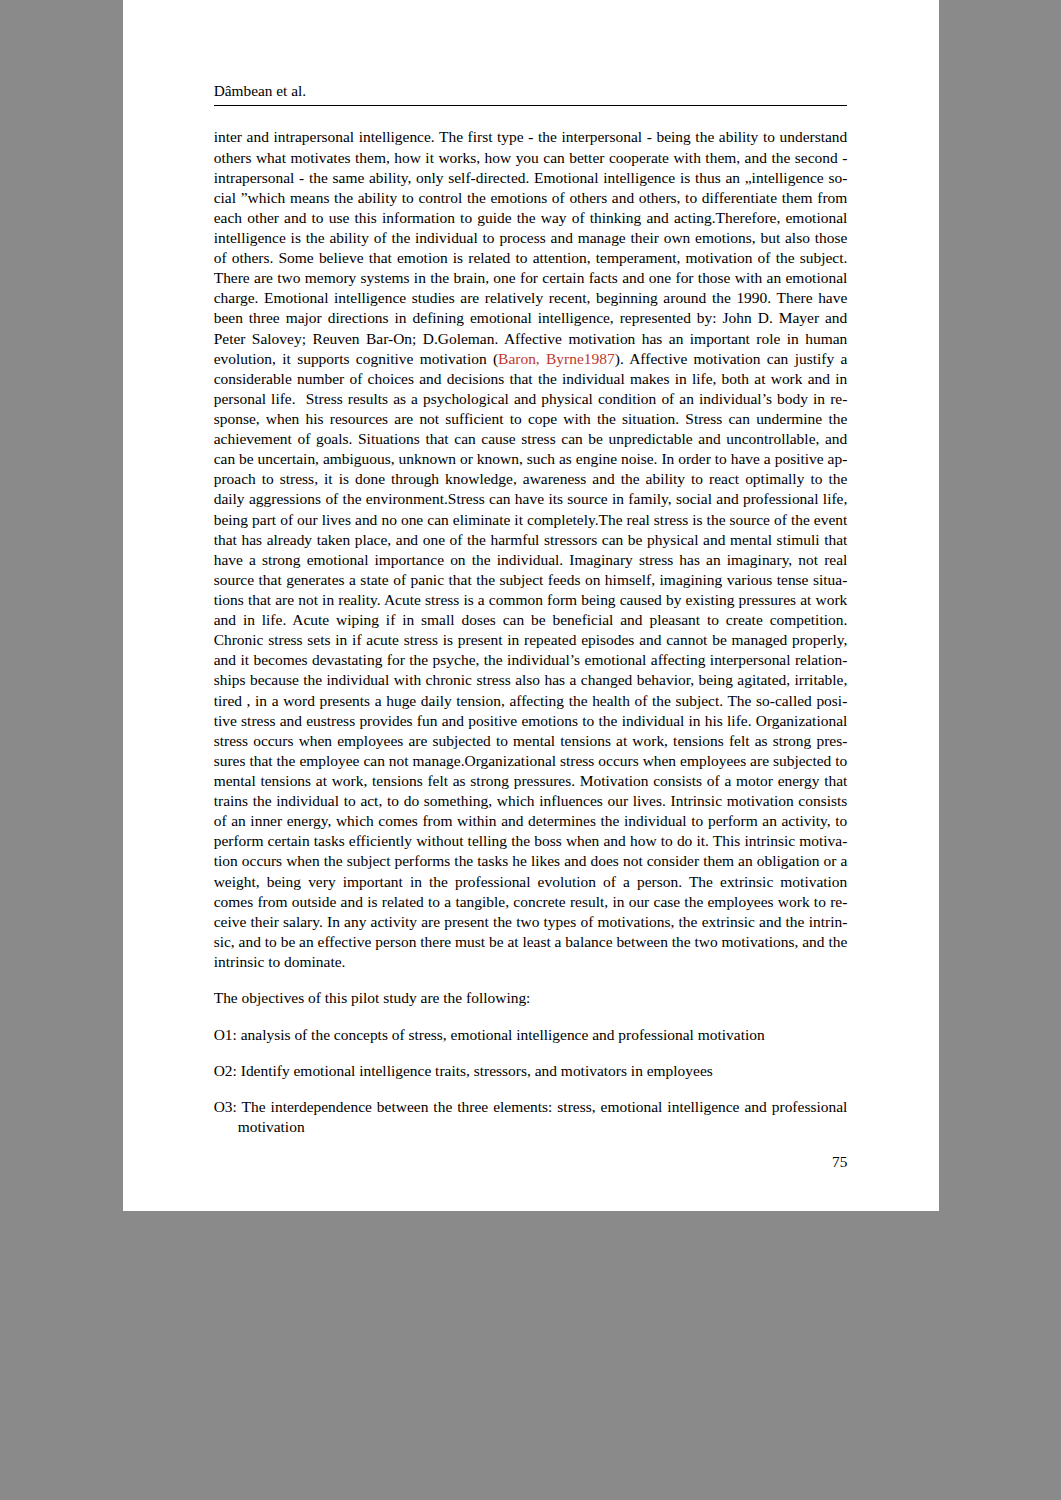Dâmbean et al.
inter and intrapersonal intelligence. The first type - the interpersonal - being the ability to understand others what motivates them, how it works, how you can better cooperate with them, and the second - intrapersonal - the same ability, only self-directed. Emotional intelligence is thus an „intelligence social ”which means the ability to control the emotions of others and others, to differentiate them from each other and to use this information to guide the way of thinking and acting.Therefore, emotional intelligence is the ability of the individual to process and manage their own emotions, but also those of others. Some believe that emotion is related to attention, temperament, motivation of the subject. There are two memory systems in the brain, one for certain facts and one for those with an emotional charge. Emotional intelligence studies are relatively recent, beginning around the 1990. There have been three major directions in defining emotional intelligence, represented by: John D. Mayer and Peter Salovey; Reuven Bar-On; D.Goleman. Affective motivation has an important role in human evolution, it supports cognitive motivation (Baron, Byrne1987). Affective motivation can justify a considerable number of choices and decisions that the individual makes in life, both at work and in personal life. Stress results as a psychological and physical condition of an individual’s body in response, when his resources are not sufficient to cope with the situation. Stress can undermine the achievement of goals. Situations that can cause stress can be unpredictable and uncontrollable, and can be uncertain, ambiguous, unknown or known, such as engine noise. In order to have a positive approach to stress, it is done through knowledge, awareness and the ability to react optimally to the daily aggressions of the environment.Stress can have its source in family, social and professional life, being part of our lives and no one can eliminate it completely.The real stress is the source of the event that has already taken place, and one of the harmful stressors can be physical and mental stimuli that have a strong emotional importance on the individual. Imaginary stress has an imaginary, not real source that generates a state of panic that the subject feeds on himself, imagining various tense situations that are not in reality. Acute stress is a common form being caused by existing pressures at work and in life. Acute wiping if in small doses can be beneficial and pleasant to create competition. Chronic stress sets in if acute stress is present in repeated episodes and cannot be managed properly, and it becomes devastating for the psyche, the individual’s emotional affecting interpersonal relationships because the individual with chronic stress also has a changed behavior, being agitated, irritable, tired , in a word presents a huge daily tension, affecting the health of the subject. The so-called positive stress and eustress provides fun and positive emotions to the individual in his life. Organizational stress occurs when employees are subjected to mental tensions at work, tensions felt as strong pressures that the employee can not manage.Organizational stress occurs when employees are subjected to mental tensions at work, tensions felt as strong pressures. Motivation consists of a motor energy that trains the individual to act, to do something, which influences our lives. Intrinsic motivation consists of an inner energy, which comes from within and determines the individual to perform an activity, to perform certain tasks efficiently without telling the boss when and how to do it. This intrinsic motivation occurs when the subject performs the tasks he likes and does not consider them an obligation or a weight, being very important in the professional evolution of a person. The extrinsic motivation comes from outside and is related to a tangible, concrete result, in our case the employees work to receive their salary. In any activity are present the two types of motivations, the extrinsic and the intrinsic, and to be an effective person there must be at least a balance between the two motivations, and the intrinsic to dominate.
The objectives of this pilot study are the following:
O1: analysis of the concepts of stress, emotional intelligence and professional motivation
O2: Identify emotional intelligence traits, stressors, and motivators in employees
O3: The interdependence between the three elements: stress, emotional intelligence and professional motivation
75